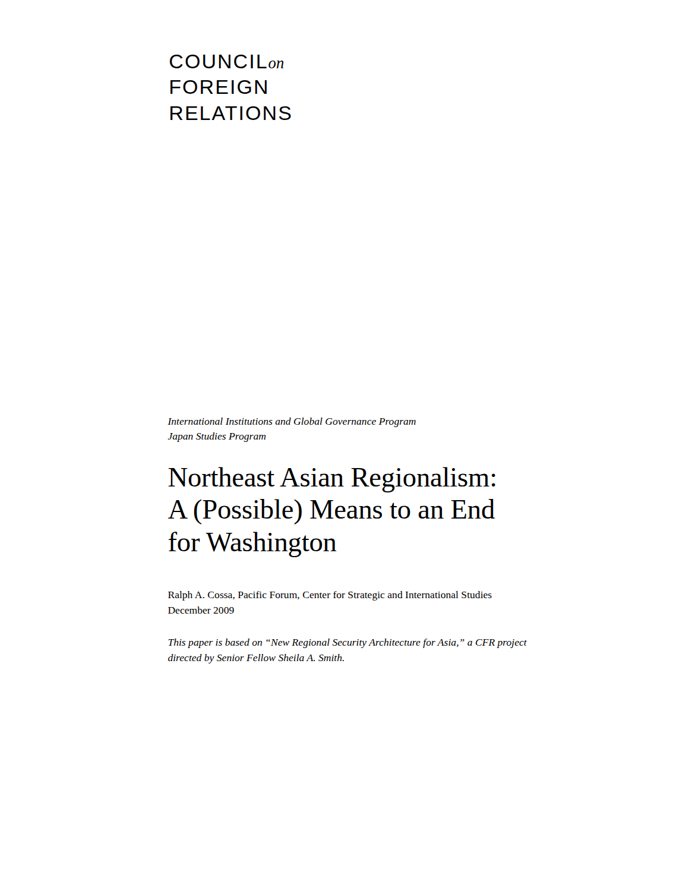COUNCILon
FOREIGN
RELATIONS
International Institutions and Global Governance Program
Japan Studies Program
Northeast Asian Regionalism:
A (Possible) Means to an End
for Washington
Ralph A. Cossa, Pacific Forum, Center for Strategic and International Studies
December 2009
This paper is based on “New Regional Security Architecture for Asia,” a CFR project directed by Senior Fellow Sheila A. Smith.